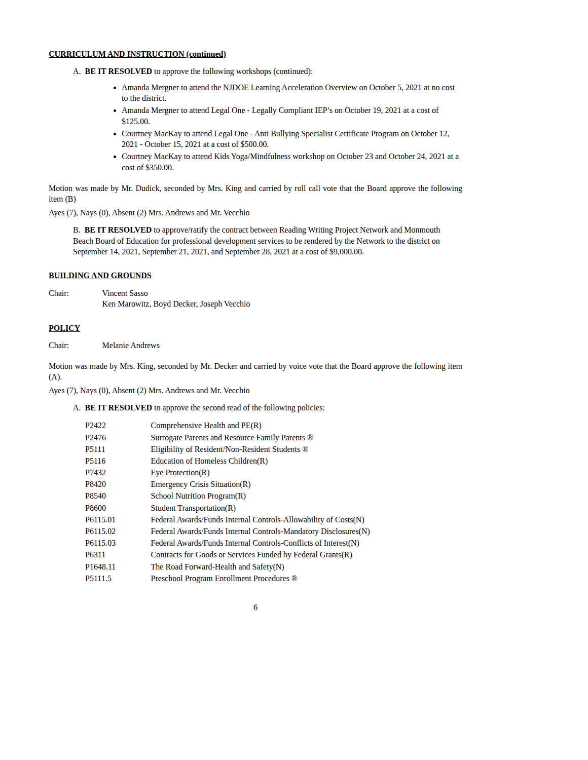CURRICULUM AND INSTRUCTION (continued)
A. BE IT RESOLVED to approve the following workshops (continued):
Amanda Mergner to attend the NJDOE Learning Acceleration Overview on October 5, 2021 at no cost to the district.
Amanda Mergner to attend Legal One - Legally Compliant IEP’s on October 19, 2021 at a cost of $125.00.
Courtney MacKay to attend Legal One - Anti Bullying Specialist Certificate Program on October 12, 2021 - October 15, 2021 at a cost of $500.00.
Courtney MacKay to attend Kids Yoga/Mindfulness workshop on October 23 and October 24, 2021 at a cost of $350.00.
Motion was made by Mr. Dudick, seconded by Mrs. King and carried by roll call vote that the Board approve the following item (B)
Ayes (7), Nays (0), Absent (2) Mrs. Andrews and Mr. Vecchio
B. BE IT RESOLVED to approve/ratify the contract between Reading Writing Project Network and Monmouth Beach Board of Education for professional development services to be rendered by the Network to the district on September 14, 2021, September 21, 2021, and September 28, 2021 at a cost of $9,000.00.
BUILDING AND GROUNDS
| Chair: | Vincent Sasso |
| | Ken Marowitz, Boyd Decker, Joseph Vecchio |
POLICY
| Chair: | Melanie Andrews |
Motion was made by Mrs. King, seconded by Mr. Decker and carried by voice vote that the Board approve the following item (A).
Ayes (7), Nays (0), Absent (2) Mrs. Andrews and Mr. Vecchio
A. BE IT RESOLVED to approve the second read of the following policies:
| P2422 | Comprehensive Health and PE(R) |
| P2476 | Surrogate Parents and Resource Family Parents ® |
| P5111 | Eligibility of Resident/Non-Resident Students ® |
| P5116 | Education of Homeless Children(R) |
| P7432 | Eye Protection(R) |
| P8420 | Emergency Crisis Situation(R) |
| P8540 | School Nutrition Program(R) |
| P8600 | Student Transportation(R) |
| P6115.01 | Federal Awards/Funds Internal Controls-Allowability of Costs(N) |
| P6115.02 | Federal Awards/Funds Internal Controls-Mandatory Disclosures(N) |
| P6115.03 | Federal Awards/Funds Internal Controls-Conflicts of Interest(N) |
| P6311 | Contracts for Goods or Services Funded by Federal Grants(R) |
| P1648.11 | The Road Forward-Health and Safety(N) |
| P5111.5 | Preschool Program Enrollment Procedures ® |
6